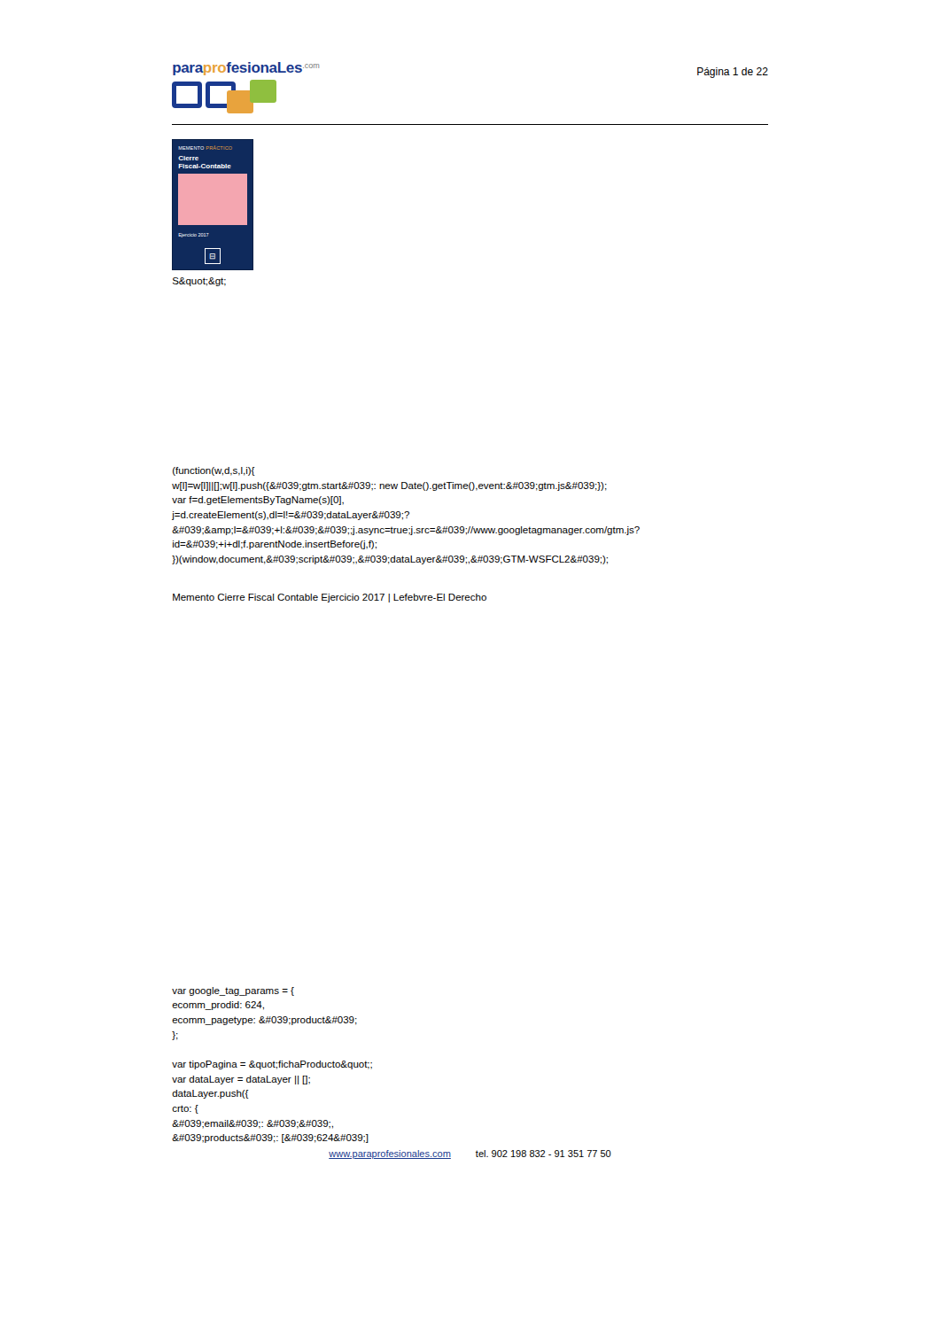para pro fesiona Les.com
Página 1 de 22
MEMENTO PRÁCTICO
Cierre
Fiscal-Contable
Ejercicio 2017
⊟
S&quot;&gt;
(function(w,d,s,l,i){ w[l]=w[l]||[];w[l].push({&#039;gtm.start&#039;: new Date().getTime(),event:&#039;gtm.js&#039;}); var f=d.getElementsByTagName(s)[0], j=d.createElement(s),dl=l!=&#039;dataLayer&#039;?&#039;&amp;l=&#039;+l:&#039;&#039;;j.async=true;j.src=&#039;//www.googletagmanager.com/gtm.js?id=&#039;+i+dl;f.parentNode.insertBefore(j,f); })(window,document,&#039;script&#039;,&#039;dataLayer&#039;,&#039;GTM-WSFCL2&#039;);
Memento Cierre Fiscal Contable Ejercicio 2017 | Lefebvre-El Derecho
var google_tag_params = { ecomm_prodid: 624, ecomm_pagetype: &#039;product&#039; }; var tipoPagina = &quot;fichaProducto&quot;; var dataLayer = dataLayer || []; dataLayer.push({ crto: { &#039;email&#039;: &#039;&#039;, &#039;products&#039;: [&#039;624&#039;]
www.paraprofesionales.com tel. 902 198 832 - 91 351 77 50